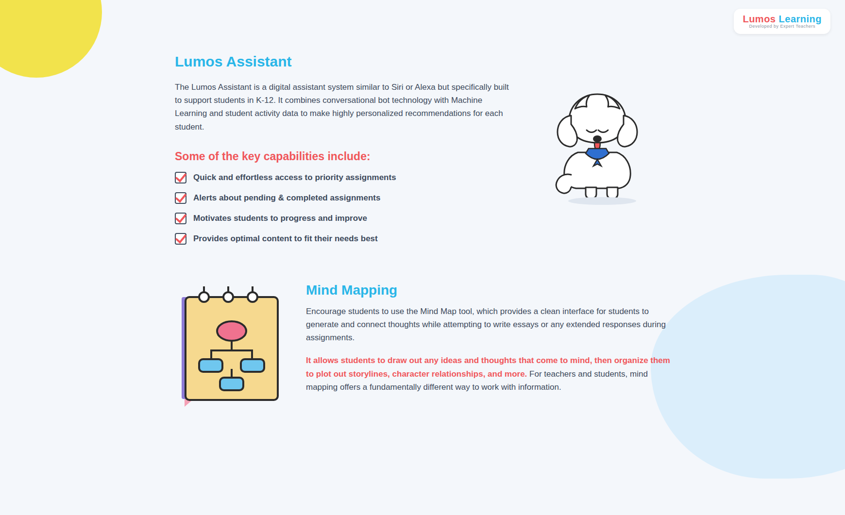Lumos Learning
Developed by Expert Teachers
Lumos Assistant
The Lumos Assistant is a digital assistant system similar to Siri or Alexa but specifically built to support students in K-12. It combines conversational bot technology with Machine Learning and student activity data to make highly personalized recommendations for each student.
Some of the key capabilities include:
Quick and effortless access to priority assignments
Alerts about pending & completed assignments
Motivates students to progress and improve
Provides optimal content to fit their needs best
Mind Mapping
Encourage students to use the Mind Map tool, which provides a clean interface for students to generate and connect thoughts while attempting to write essays or any extended responses during assignments.
It allows students to draw out any ideas and thoughts that come to mind, then organize them to plot out storylines, character relationships, and more. For teachers and students, mind mapping offers a fundamentally different way to work with information.